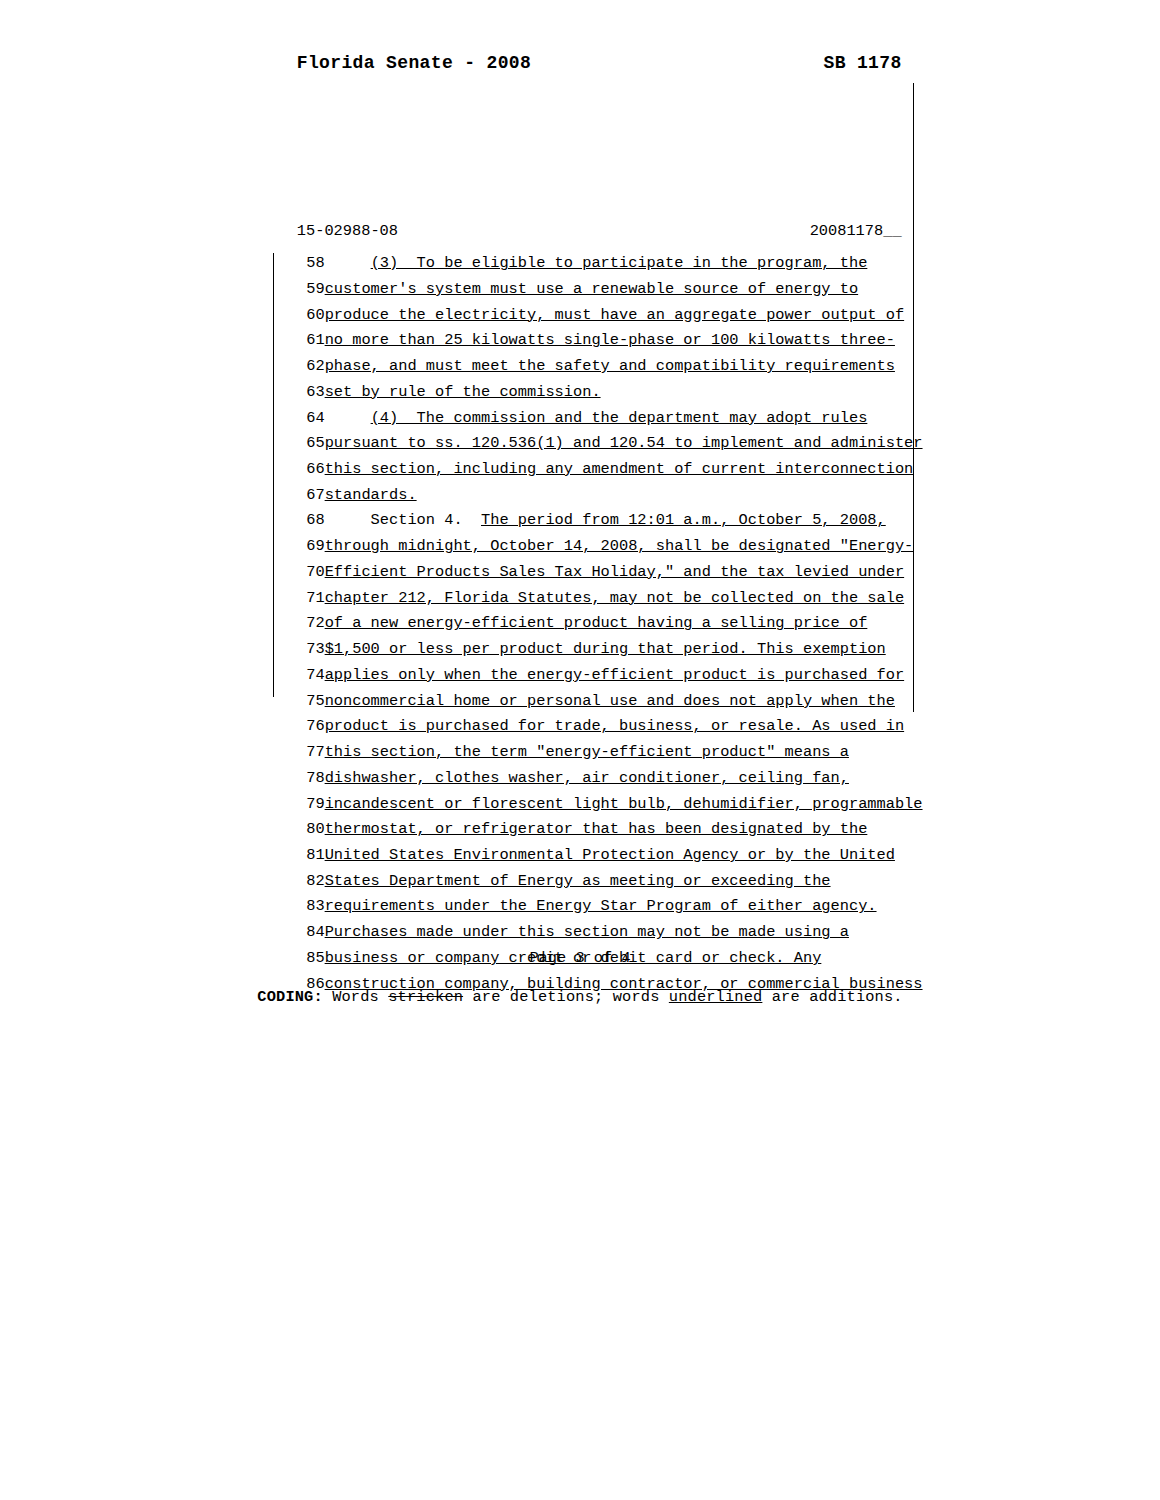Florida Senate - 2008
SB 1178
15-02988-08
20081178__
| 58 | (3) To be eligible to participate in the program, the |
| 59 | customer's system must use a renewable source of energy to |
| 60 | produce the electricity, must have an aggregate power output of |
| 61 | no more than 25 kilowatts single-phase or 100 kilowatts three- |
| 62 | phase, and must meet the safety and compatibility requirements |
| 63 | set by rule of the commission. |
| 64 | (4) The commission and the department may adopt rules |
| 65 | pursuant to ss. 120.536(1) and 120.54 to implement and administer |
| 66 | this section, including any amendment of current interconnection |
| 67 | standards. |
| 68 | Section 4. The period from 12:01 a.m., October 5, 2008, |
| 69 | through midnight, October 14, 2008, shall be designated "Energy- |
| 70 | Efficient Products Sales Tax Holiday," and the tax levied under |
| 71 | chapter 212, Florida Statutes, may not be collected on the sale |
| 72 | of a new energy-efficient product having a selling price of |
| 73 | $1,500 or less per product during that period. This exemption |
| 74 | applies only when the energy-efficient product is purchased for |
| 75 | noncommercial home or personal use and does not apply when the |
| 76 | product is purchased for trade, business, or resale. As used in |
| 77 | this section, the term "energy-efficient product" means a |
| 78 | dishwasher, clothes washer, air conditioner, ceiling fan, |
| 79 | incandescent or florescent light bulb, dehumidifier, programmable |
| 80 | thermostat, or refrigerator that has been designated by the |
| 81 | United States Environmental Protection Agency or by the United |
| 82 | States Department of Energy as meeting or exceeding the |
| 83 | requirements under the Energy Star Program of either agency. |
| 84 | Purchases made under this section may not be made using a |
| 85 | business or company credit or debit card or check. Any |
| 86 | construction company, building contractor, or commercial business |
Page 3 of 4
CODING: Words stricken are deletions; words underlined are additions.